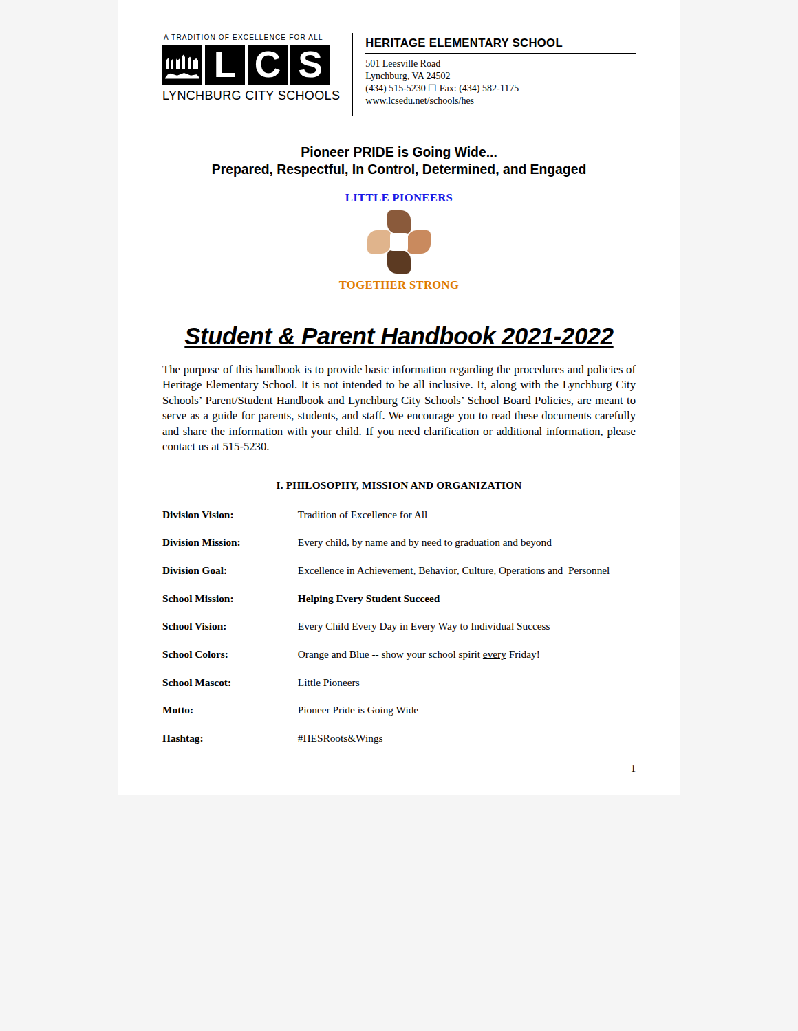A TRADITION OF EXCELLENCE FOR ALL
LCS
LYNCHBURG CITY SCHOOLS
HERITAGE ELEMENTARY SCHOOL
501 Leesville Road
Lynchburg, VA 24502
(434) 515-5230 ☐ Fax: (434) 582-1175
www.lcsedu.net/schools/hes
Pioneer PRIDE is Going Wide...
Prepared, Respectful, In Control, Determined, and Engaged
LITTLE PIONEERS
TOGETHER STRONG
Student & Parent Handbook 2021-2022
The purpose of this handbook is to provide basic information regarding the procedures and policies of Heritage Elementary School. It is not intended to be all inclusive. It, along with the Lynchburg City Schools’ Parent/Student Handbook and Lynchburg City Schools’ School Board Policies, are meant to serve as a guide for parents, students, and staff. We encourage you to read these documents carefully and share the information with your child. If you need clarification or additional information, please contact us at 515-5230.
I. PHILOSOPHY, MISSION AND ORGANIZATION
| Division Vision: | Tradition of Excellence for All |
| Division Mission: | Every child, by name and by need to graduation and beyond |
| Division Goal: | Excellence in Achievement, Behavior, Culture, Operations and Personnel |
| School Mission: | H elping E very S tudent Succeed |
| School Vision: | Every Child Every Day in Every Way to Individual Success |
| School Colors: | Orange and Blue -- show your school spirit every Friday! |
| School Mascot: | Little Pioneers |
| Motto: | Pioneer Pride is Going Wide |
| Hashtag: | #HESRoots&Wings |
1